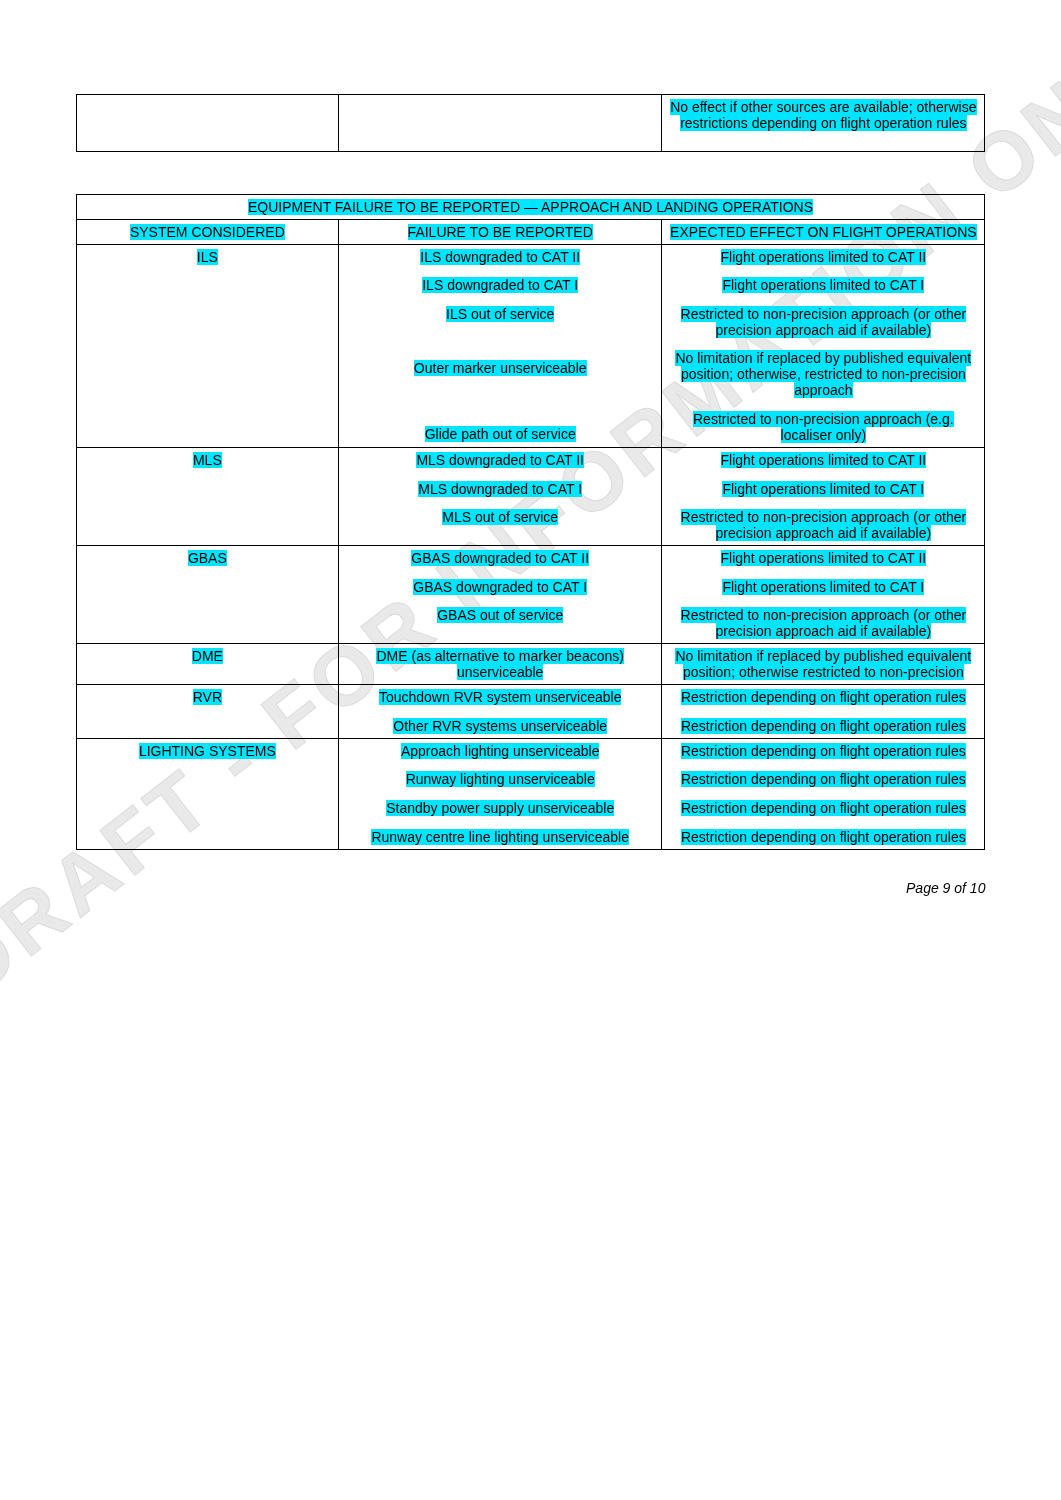DRAFT - FOR INFORMATION ONLY
| | | No effect if other sources are available; otherwise restrictions depending on flight operation rules |
| EQUIPMENT FAILURE TO BE REPORTED — APPROACH AND LANDING OPERATIONS |
| SYSTEM CONSIDERED | FAILURE TO BE REPORTED | EXPECTED EFFECT ON FLIGHT OPERATIONS |
| ILS | ILS downgraded to CAT II ILS downgraded to CAT I ILS out of service Outer marker unserviceable Glide path out of service | Flight operations limited to CAT II Flight operations limited to CAT I Restricted to non-precision approach (or other precision approach aid if available) No limitation if replaced by published equivalent position; otherwise, restricted to non-precision approach Restricted to non-precision approach (e.g. localiser only) |
| MLS | MLS downgraded to CAT II MLS downgraded to CAT I MLS out of service | Flight operations limited to CAT II Flight operations limited to CAT I Restricted to non-precision approach (or other precision approach aid if available) |
| GBAS | GBAS downgraded to CAT II GBAS downgraded to CAT I GBAS out of service | Flight operations limited to CAT II Flight operations limited to CAT I Restricted to non-precision approach (or other precision approach aid if available) |
| DME | DME (as alternative to marker beacons) unserviceable | No limitation if replaced by published equivalent position; otherwise restricted to non-precision |
| RVR | Touchdown RVR system unserviceable Other RVR systems unserviceable | Restriction depending on flight operation rules Restriction depending on flight operation rules |
| LIGHTING SYSTEMS | Approach lighting unserviceable Runway lighting unserviceable Standby power supply unserviceable Runway centre line lighting unserviceable | Restriction depending on flight operation rules Restriction depending on flight operation rules Restriction depending on flight operation rules Restriction depending on flight operation rules |
Page 9 of 10